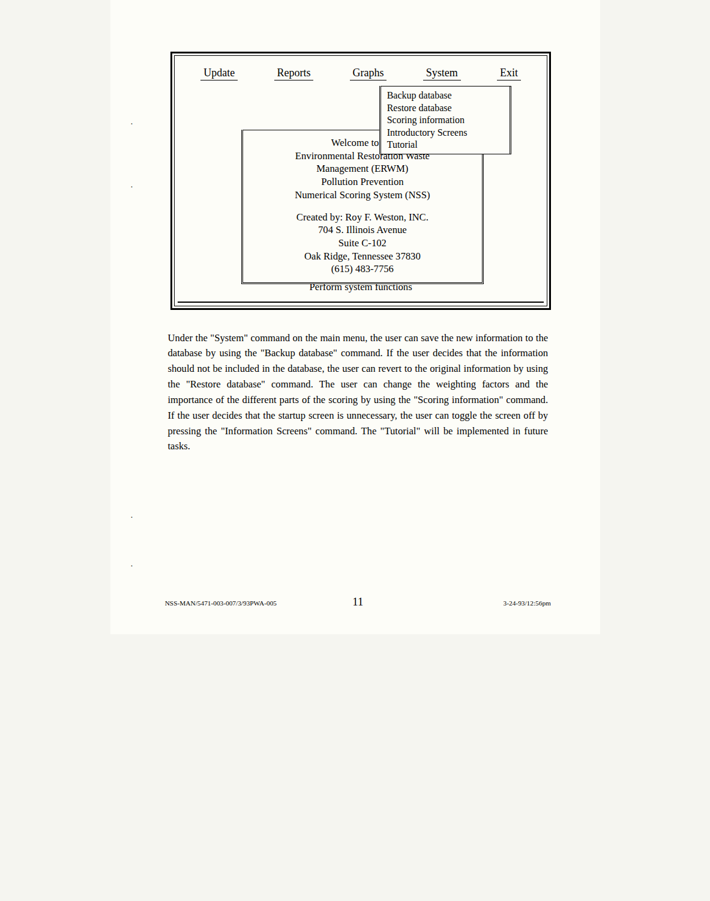·
·
·
·
Update Reports Graphs System Exit
Backup database
Restore database
Scoring information
Introductory Screens
Tutorial
Welcome to the
Environmental Restoration Waste
Management (ERWM)
Pollution Prevention
Numerical Scoring System (NSS)
Created by: Roy F. Weston, INC.
704 S. Illinois Avenue
Suite C-102
Oak Ridge, Tennessee 37830
(615) 483-7756
Perform system functions
Under the "System" command on the main menu, the user can save the new information to the database by using the "Backup database" command. If the user decides that the information should not be included in the database, the user can revert to the original information by using the "Restore database" command. The user can change the weighting factors and the importance of the different parts of the scoring by using the "Scoring information" command. If the user decides that the startup screen is unnecessary, the user can toggle the screen off by pressing the "Information Screens" command. The "Tutorial" will be implemented in future tasks.
NSS-MAN/5471-003-007/3/93PWA-005
11
3-24-93/12:56pm